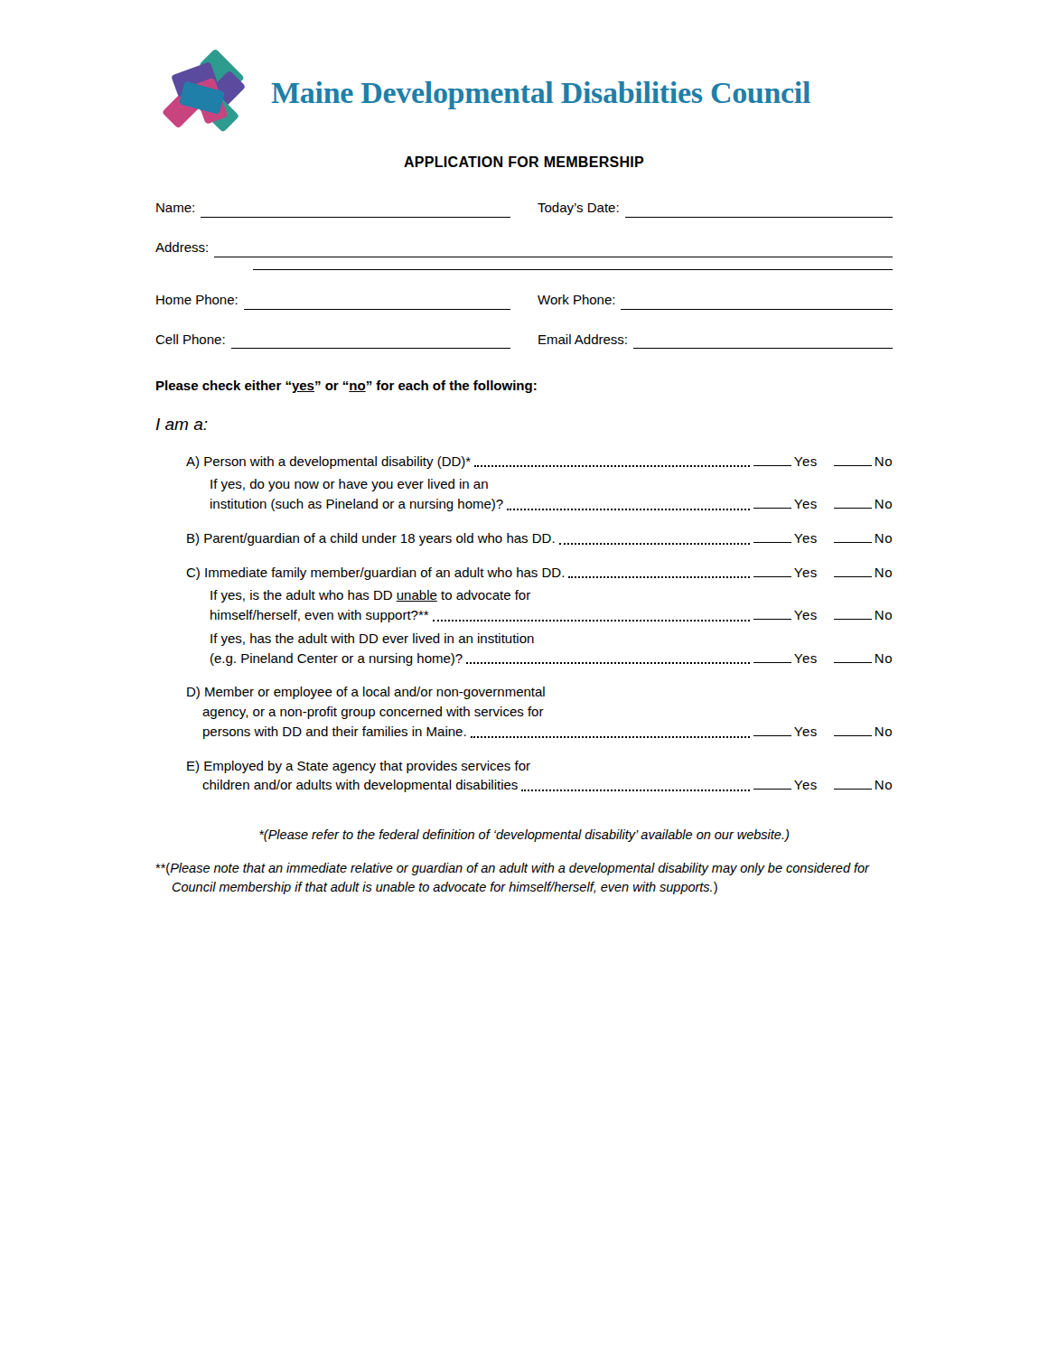Maine Developmental Disabilities Council
APPLICATION FOR MEMBERSHIP
Name:
Today’s Date:
Address:
Home Phone:
Work Phone:
Cell Phone:
Email Address:
Please check either “yes” or “no” for each of the following:
I am a:
A) Person with a developmental disability (DD)* Yes No
If yes, do you now or have you ever lived in an
institution (such as Pineland or a nursing home)? Yes No
B) Parent/guardian of a child under 18 years old who has DD. Yes No
C) Immediate family member/guardian of an adult who has DD. Yes No
If yes, is the adult who has DD unable to advocate for
himself/herself, even with support?** Yes No
If yes, has the adult with DD ever lived in an institution
(e.g. Pineland Center or a nursing home)? Yes No
D) Member or employee of a local and/or non-governmental agency, or a non-profit group concerned with services for
persons with DD and their families in Maine. Yes No
E) Employed by a State agency that provides services for
children and/or adults with developmental disabilities Yes No
*(Please refer to the federal definition of ‘developmental disability’ available on our website.)
**(Please note that an immediate relative or guardian of an adult with a developmental disability may only be considered for Council membership if that adult is unable to advocate for himself/herself, even with supports.)